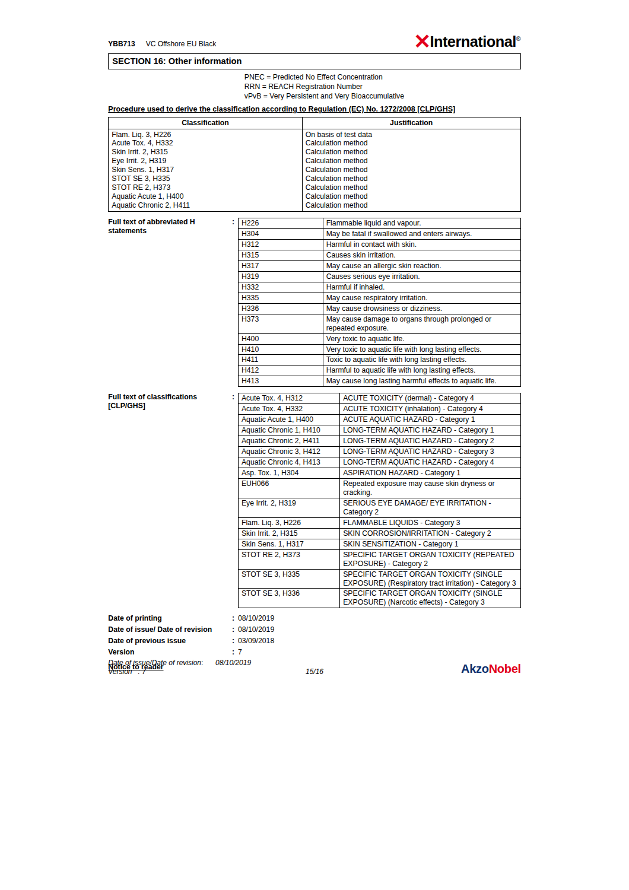YBB713 VC Offshore EU Black
✕International®
SECTION 16: Other information
PNEC = Predicted No Effect Concentration
RRN = REACH Registration Number
vPvB = Very Persistent and Very Bioaccumulative
Procedure used to derive the classification according to Regulation (EC) No. 1272/2008 [CLP/GHS]
| Classification | Justification |
| --- | --- |
| Flam. Liq. 3, H226 Acute Tox. 4, H332 Skin Irrit. 2, H315 Eye Irrit. 2, H319 Skin Sens. 1, H317 STOT SE 3, H335 STOT RE 2, H373 Aquatic Acute 1, H400 Aquatic Chronic 2, H411 | On basis of test data Calculation method Calculation method Calculation method Calculation method Calculation method Calculation method Calculation method Calculation method |
Full text of abbreviated H statements
:
| H226 | Flammable liquid and vapour. |
| H304 | May be fatal if swallowed and enters airways. |
| H312 | Harmful in contact with skin. |
| H315 | Causes skin irritation. |
| H317 | May cause an allergic skin reaction. |
| H319 | Causes serious eye irritation. |
| H332 | Harmful if inhaled. |
| H335 | May cause respiratory irritation. |
| H336 | May cause drowsiness or dizziness. |
| H373 | May cause damage to organs through prolonged or repeated exposure. |
| H400 | Very toxic to aquatic life. |
| H410 | Very toxic to aquatic life with long lasting effects. |
| H411 | Toxic to aquatic life with long lasting effects. |
| H412 | Harmful to aquatic life with long lasting effects. |
| H413 | May cause long lasting harmful effects to aquatic life. |
Full text of classifications [CLP/GHS]
:
| Acute Tox. 4, H312 | ACUTE TOXICITY (dermal) - Category 4 |
| Acute Tox. 4, H332 | ACUTE TOXICITY (inhalation) - Category 4 |
| Aquatic Acute 1, H400 | ACUTE AQUATIC HAZARD - Category 1 |
| Aquatic Chronic 1, H410 | LONG-TERM AQUATIC HAZARD - Category 1 |
| Aquatic Chronic 2, H411 | LONG-TERM AQUATIC HAZARD - Category 2 |
| Aquatic Chronic 3, H412 | LONG-TERM AQUATIC HAZARD - Category 3 |
| Aquatic Chronic 4, H413 | LONG-TERM AQUATIC HAZARD - Category 4 |
| Asp. Tox. 1, H304 | ASPIRATION HAZARD - Category 1 |
| EUH066 | Repeated exposure may cause skin dryness or cracking. |
| Eye Irrit. 2, H319 | SERIOUS EYE DAMAGE/ EYE IRRITATION - Category 2 |
| Flam. Liq. 3, H226 | FLAMMABLE LIQUIDS - Category 3 |
| Skin Irrit. 2, H315 | SKIN CORROSION/IRRITATION - Category 2 |
| Skin Sens. 1, H317 | SKIN SENSITIZATION - Category 1 |
| STOT RE 2, H373 | SPECIFIC TARGET ORGAN TOXICITY (REPEATED EXPOSURE) - Category 2 |
| STOT SE 3, H335 | SPECIFIC TARGET ORGAN TOXICITY (SINGLE EXPOSURE) (Respiratory tract irritation) - Category 3 |
| STOT SE 3, H336 | SPECIFIC TARGET ORGAN TOXICITY (SINGLE EXPOSURE) (Narcotic effects) - Category 3 |
Date of printing
:
08/10/2019
Date of issue/ Date of revision
:
08/10/2019
Date of previous issue
:
03/09/2018
Version
:
7
Notice to reader
Date of issue/Date of revision : 08/10/2019
Version : 7
15/16
Akzo Nobel